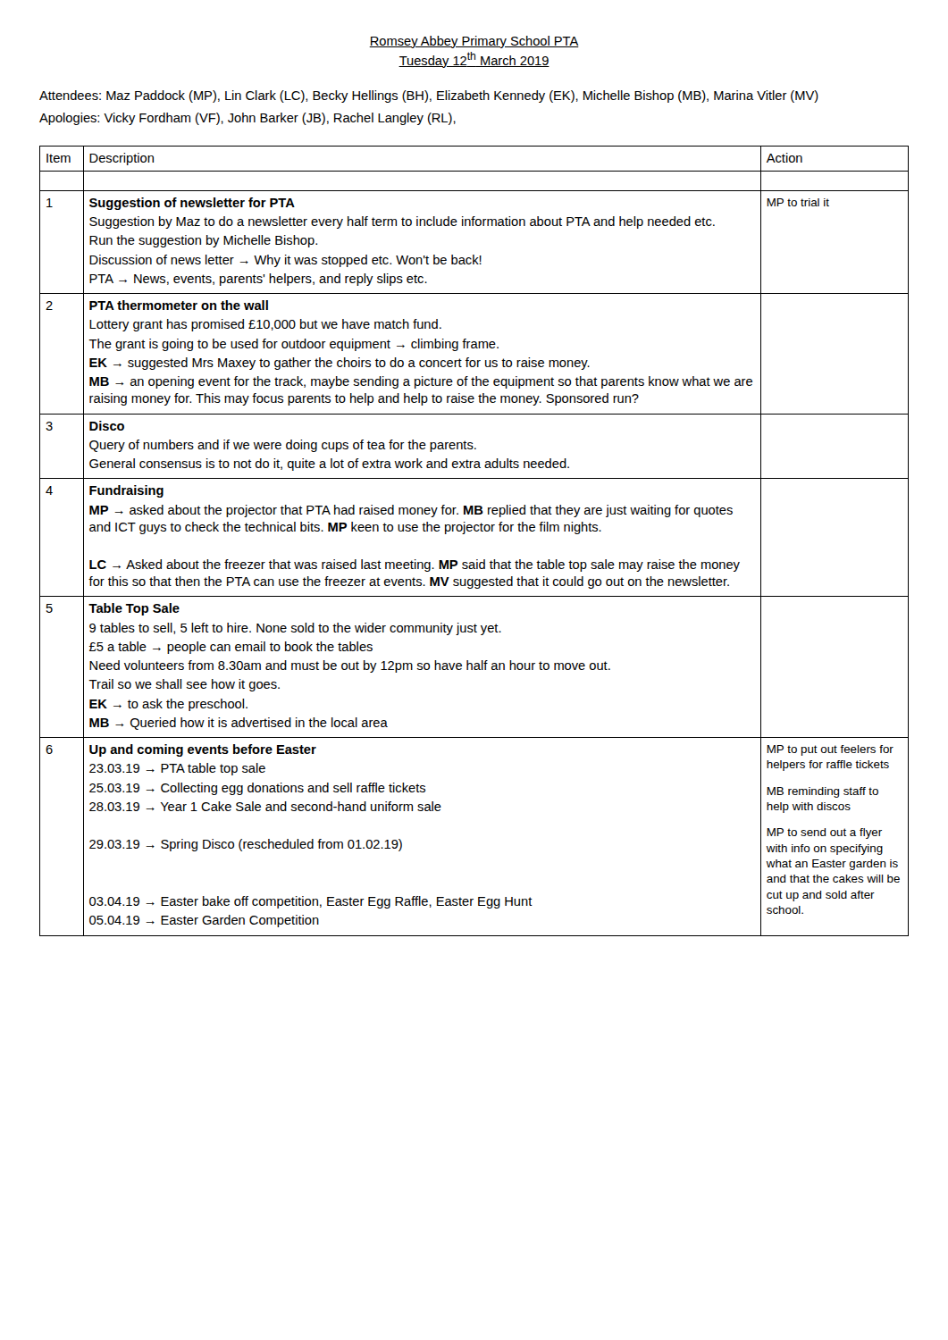Romsey Abbey Primary School PTA
Tuesday 12th March 2019
Attendees: Maz Paddock (MP), Lin Clark (LC), Becky Hellings (BH), Elizabeth Kennedy (EK), Michelle Bishop (MB), Marina Vitler (MV)
Apologies: Vicky Fordham (VF), John Barker (JB), Rachel Langley (RL),
| Item | Description | Action |
| --- | --- | --- |
| 1 | Suggestion of newsletter for PTA Suggestion by Maz to do a newsletter every half term to include information about PTA and help needed etc. Run the suggestion by Michelle Bishop. Discussion of news letter → Why it was stopped etc. Won't be back! PTA → News, events, parents' helpers, and reply slips etc. | MP to trial it |
| 2 | PTA thermometer on the wall Lottery grant has promised £10,000 but we have match fund. The grant is going to be used for outdoor equipment → climbing frame. EK → suggested Mrs Maxey to gather the choirs to do a concert for us to raise money. MB → an opening event for the track, maybe sending a picture of the equipment so that parents know what we are raising money for. This may focus parents to help and help to raise the money. Sponsored run? | |
| 3 | Disco Query of numbers and if we were doing cups of tea for the parents. General consensus is to not do it, quite a lot of extra work and extra adults needed. | |
| 4 | Fundraising MP → asked about the projector that PTA had raised money for. MB replied that they are just waiting for quotes and ICT guys to check the technical bits. MP keen to use the projector for the film nights. LC → Asked about the freezer that was raised last meeting. MP said that the table top sale may raise the money for this so that then the PTA can use the freezer at events. MV suggested that it could go out on the newsletter. | |
| 5 | Table Top Sale 9 tables to sell, 5 left to hire. None sold to the wider community just yet. £5 a table → people can email to book the tables Need volunteers from 8.30am and must be out by 12pm so have half an hour to move out. Trail so we shall see how it goes. EK → to ask the preschool. MB → Queried how it is advertised in the local area | |
| 6 | Up and coming events before Easter 23.03.19 → PTA table top sale 25.03.19 → Collecting egg donations and sell raffle tickets 28.03.19 → Year 1 Cake Sale and second-hand uniform sale 29.03.19 → Spring Disco (rescheduled from 01.02.19) 03.04.19 → Easter bake off competition, Easter Egg Raffle, Easter Egg Hunt 05.04.19 → Easter Garden Competition | MP to put out feelers for helpers for raffle tickets MB reminding staff to help with discos MP to send out a flyer with info on specifying what an Easter garden is and that the cakes will be cut up and sold after school. |